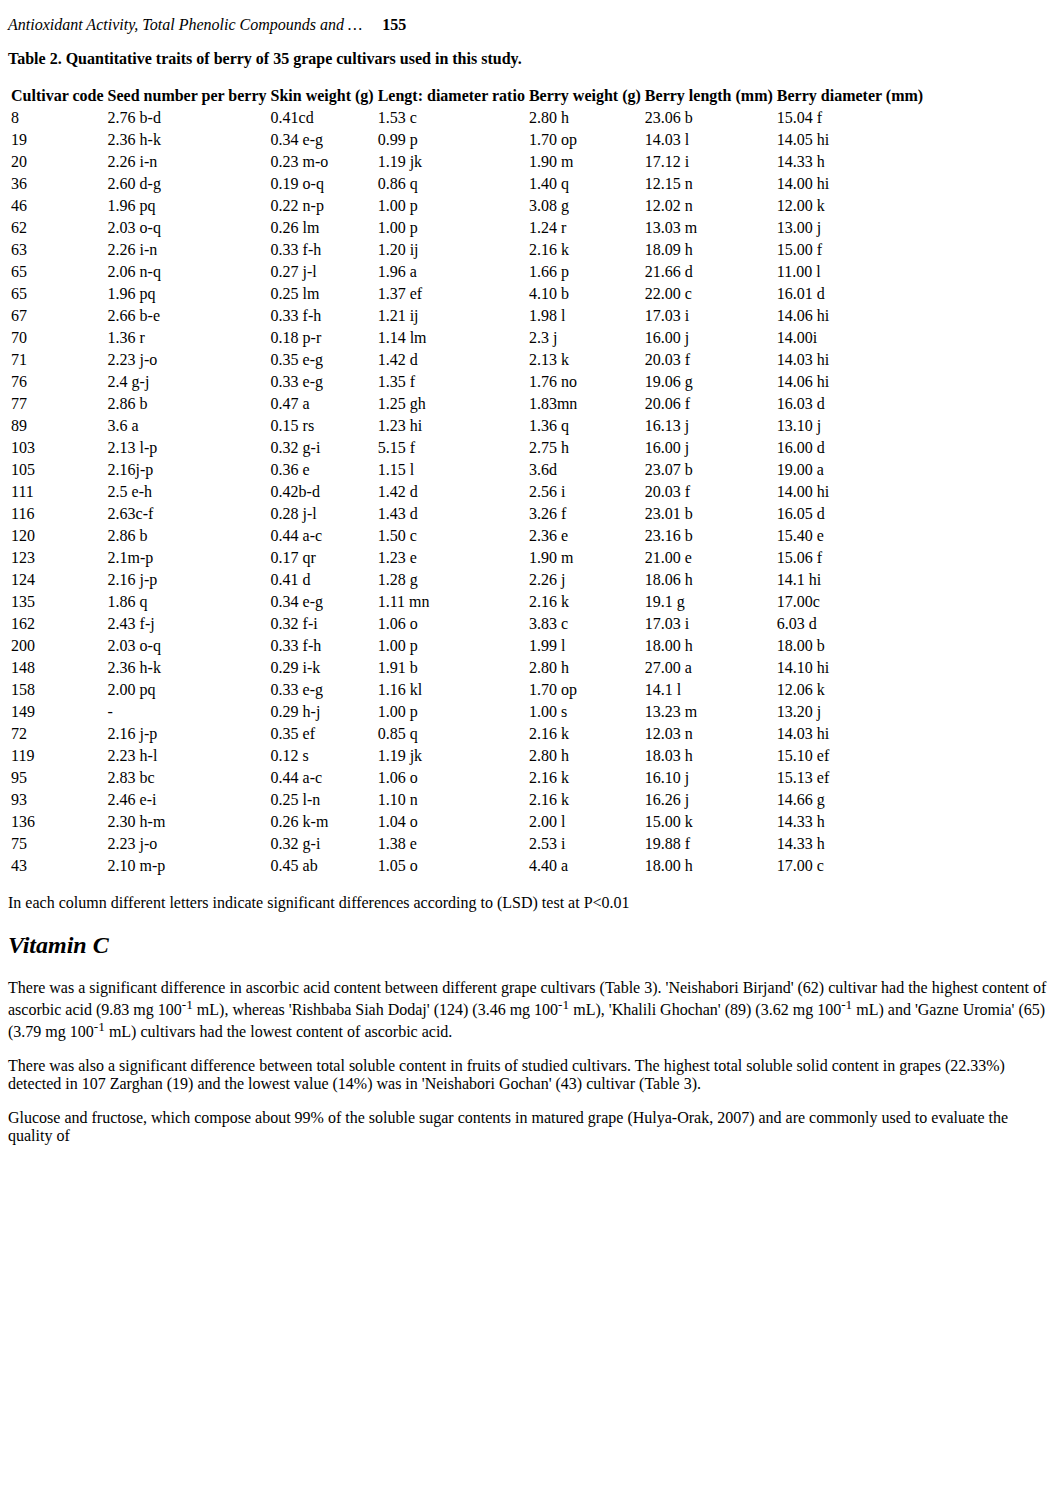Antioxidant Activity, Total Phenolic Compounds and … 155
Table 2. Quantitative traits of berry of 35 grape cultivars used in this study.
| Cultivar code | Seed number per berry | Skin weight (g) | Lengt: diameter ratio | Berry weight (g) | Berry length (mm) | Berry diameter (mm) |
| --- | --- | --- | --- | --- | --- | --- |
| 8 | 2.76 b-d | 0.41cd | 1.53 c | 2.80 h | 23.06 b | 15.04 f |
| 19 | 2.36 h-k | 0.34 e-g | 0.99 p | 1.70 op | 14.03 l | 14.05 hi |
| 20 | 2.26 i-n | 0.23 m-o | 1.19 jk | 1.90 m | 17.12 i | 14.33 h |
| 36 | 2.60 d-g | 0.19 o-q | 0.86 q | 1.40 q | 12.15 n | 14.00 hi |
| 46 | 1.96 pq | 0.22 n-p | 1.00 p | 3.08 g | 12.02 n | 12.00 k |
| 62 | 2.03 o-q | 0.26 lm | 1.00 p | 1.24 r | 13.03 m | 13.00 j |
| 63 | 2.26 i-n | 0.33 f-h | 1.20 ij | 2.16 k | 18.09 h | 15.00 f |
| 65 | 2.06 n-q | 0.27 j-l | 1.96 a | 1.66 p | 21.66 d | 11.00 l |
| 65 | 1.96 pq | 0.25 lm | 1.37 ef | 4.10 b | 22.00 c | 16.01 d |
| 67 | 2.66 b-e | 0.33 f-h | 1.21 ij | 1.98 l | 17.03 i | 14.06 hi |
| 70 | 1.36 r | 0.18 p-r | 1.14 lm | 2.3 j | 16.00 j | 14.00i |
| 71 | 2.23 j-o | 0.35 e-g | 1.42 d | 2.13 k | 20.03 f | 14.03 hi |
| 76 | 2.4 g-j | 0.33 e-g | 1.35 f | 1.76 no | 19.06 g | 14.06 hi |
| 77 | 2.86 b | 0.47 a | 1.25 gh | 1.83mn | 20.06 f | 16.03 d |
| 89 | 3.6 a | 0.15 rs | 1.23 hi | 1.36 q | 16.13 j | 13.10 j |
| 103 | 2.13 l-p | 0.32 g-i | 5.15 f | 2.75 h | 16.00 j | 16.00 d |
| 105 | 2.16j-p | 0.36 e | 1.15 l | 3.6d | 23.07 b | 19.00 a |
| 111 | 2.5 e-h | 0.42b-d | 1.42 d | 2.56 i | 20.03 f | 14.00 hi |
| 116 | 2.63c-f | 0.28 j-l | 1.43 d | 3.26 f | 23.01 b | 16.05 d |
| 120 | 2.86 b | 0.44 a-c | 1.50 c | 2.36 e | 23.16 b | 15.40 e |
| 123 | 2.1m-p | 0.17 qr | 1.23 e | 1.90 m | 21.00 e | 15.06 f |
| 124 | 2.16 j-p | 0.41 d | 1.28 g | 2.26 j | 18.06 h | 14.1 hi |
| 135 | 1.86 q | 0.34 e-g | 1.11 mn | 2.16 k | 19.1 g | 17.00c |
| 162 | 2.43 f-j | 0.32 f-i | 1.06 o | 3.83 c | 17.03 i | 6.03 d |
| 200 | 2.03 o-q | 0.33 f-h | 1.00 p | 1.99 l | 18.00 h | 18.00 b |
| 148 | 2.36 h-k | 0.29 i-k | 1.91 b | 2.80 h | 27.00 a | 14.10 hi |
| 158 | 2.00 pq | 0.33 e-g | 1.16 kl | 1.70 op | 14.1 l | 12.06 k |
| 149 | - | 0.29 h-j | 1.00 p | 1.00 s | 13.23 m | 13.20 j |
| 72 | 2.16 j-p | 0.35 ef | 0.85 q | 2.16 k | 12.03 n | 14.03 hi |
| 119 | 2.23 h-l | 0.12 s | 1.19 jk | 2.80 h | 18.03 h | 15.10 ef |
| 95 | 2.83 bc | 0.44 a-c | 1.06 o | 2.16 k | 16.10 j | 15.13 ef |
| 93 | 2.46 e-i | 0.25 l-n | 1.10 n | 2.16 k | 16.26 j | 14.66 g |
| 136 | 2.30 h-m | 0.26 k-m | 1.04 o | 2.00 l | 15.00 k | 14.33 h |
| 75 | 2.23 j-o | 0.32 g-i | 1.38 e | 2.53 i | 19.88 f | 14.33 h |
| 43 | 2.10 m-p | 0.45 ab | 1.05 o | 4.40 a | 18.00 h | 17.00 c |
In each column different letters indicate significant differences according to (LSD) test at P<0.01
Vitamin C
There was a significant difference in ascorbic acid content between different grape cultivars (Table 3). 'Neishabori Birjand' (62) cultivar had the highest content of ascorbic acid (9.83 mg 100-1 mL), whereas 'Rishbaba Siah Dodaj' (124) (3.46 mg 100-1 mL), 'Khalili Ghochan' (89) (3.62 mg 100-1 mL) and 'Gazne Uromia' (65) (3.79 mg 100-1 mL) cultivars had the lowest content of ascorbic acid.
There was also a significant difference between total soluble content in fruits of studied cultivars. The highest total soluble solid content in grapes (22.33%) detected in 107 Zarghan (19) and the lowest value (14%) was in 'Neishabori Gochan' (43) cultivar (Table 3).
Glucose and fructose, which compose about 99% of the soluble sugar contents in matured grape (Hulya-Orak, 2007) and are commonly used to evaluate the quality of